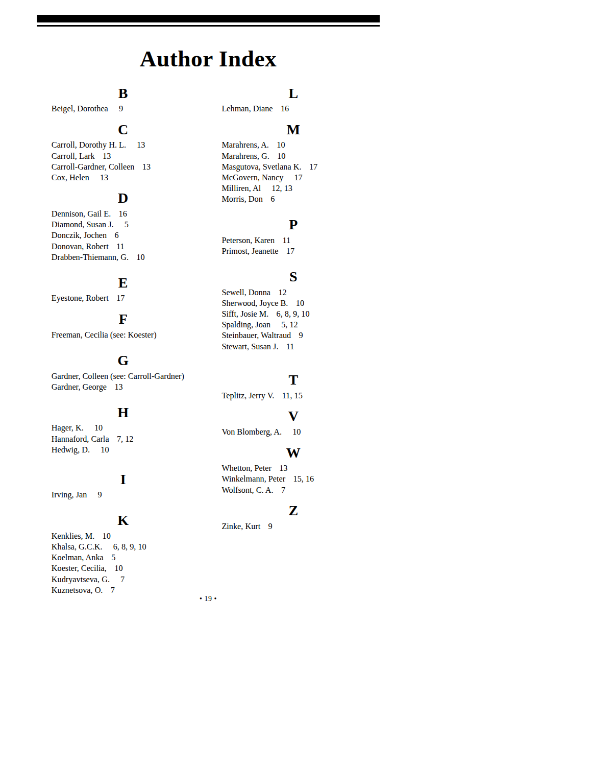Author Index
B
Beigel, Dorothea9
C
Carroll, Dorothy H. L.13
Carroll, Lark13
Carroll-Gardner, Colleen13
Cox, Helen13
D
Dennison, Gail E.16
Diamond, Susan J.5
Donczik, Jochen6
Donovan, Robert11
Drabben-Thiemann, G.10
E
Eyestone, Robert17
F
Freeman, Cecilia (see: Koester)
G
Gardner, Colleen (see: Carroll-Gardner)
Gardner, George13
H
Hager, K.10
Hannaford, Carla7, 12
Hedwig, D.10
I
Irving, Jan9
K
Kenklies, M.10
Khalsa, G.C.K.6, 8, 9, 10
Koelman, Anka5
Koester, Cecilia,10
Kudryavtseva, G.7
Kuznetsova, O.7
L
Lehman, Diane16
M
Marahrens, A.10
Marahrens, G.10
Masgutova, Svetlana K.17
McGovern, Nancy17
Milliren, Al12, 13
Morris, Don6
P
Peterson, Karen11
Primost, Jeanette17
S
Sewell, Donna12
Sherwood, Joyce B.10
Sifft, Josie M.6, 8, 9, 10
Spalding, Joan5, 12
Steinbauer, Waltraud9
Stewart, Susan J.11
T
Teplitz, Jerry V.11, 15
V
Von Blomberg, A.10
W
Whetton, Peter13
Winkelmann, Peter15, 16
Wolfsont, C. A.7
Z
Zinke, Kurt9
• 19 •